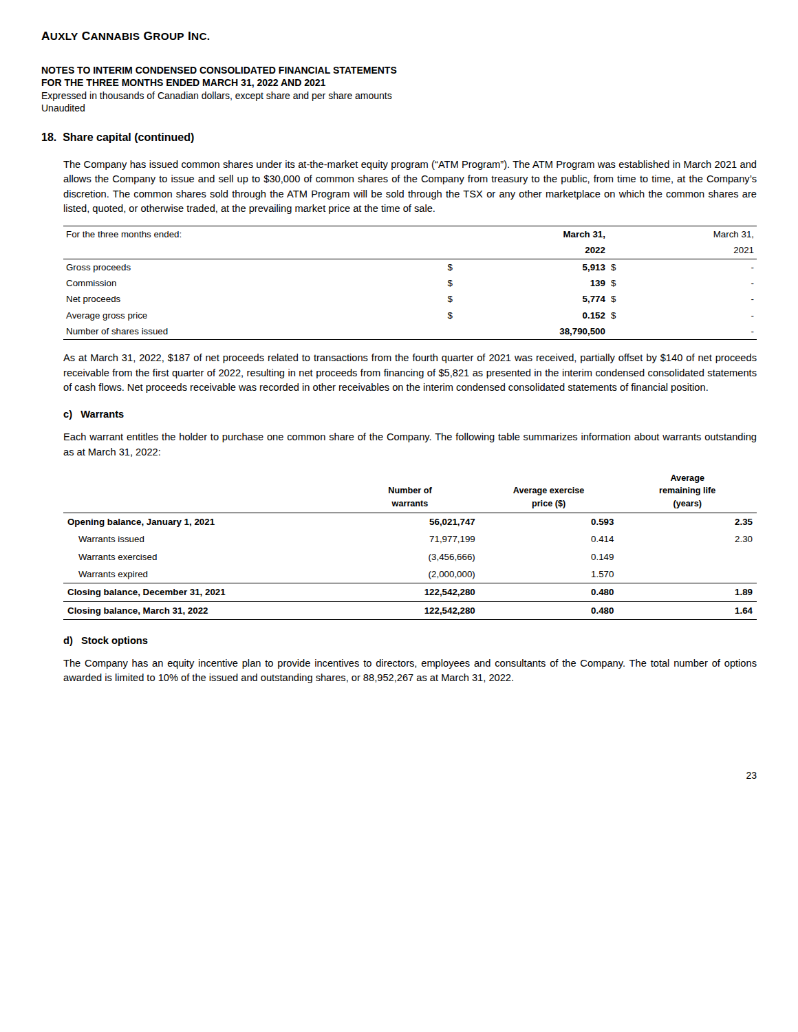AUXLY CANNABIS GROUP INC.
NOTES TO INTERIM CONDENSED CONSOLIDATED FINANCIAL STATEMENTS
FOR THE THREE MONTHS ENDED MARCH 31, 2022 AND 2021
Expressed in thousands of Canadian dollars, except share and per share amounts
Unaudited
18. Share capital (continued)
The Company has issued common shares under its at-the-market equity program (“ATM Program”). The ATM Program was established in March 2021 and allows the Company to issue and sell up to $30,000 of common shares of the Company from treasury to the public, from time to time, at the Company’s discretion. The common shares sold through the ATM Program will be sold through the TSX or any other marketplace on which the common shares are listed, quoted, or otherwise traded, at the prevailing market price at the time of sale.
| For the three months ended: | | March 31, | | March 31, |
| --- | --- | --- | --- | --- |
| | | 2022 | | 2021 |
| Gross proceeds | $ | 5,913 | $ | - |
| Commission | $ | 139 | $ | - |
| Net proceeds | $ | 5,774 | $ | - |
| Average gross price | $ | 0.152 | $ | - |
| Number of shares issued | | 38,790,500 | | - |
As at March 31, 2022, $187 of net proceeds related to transactions from the fourth quarter of 2021 was received, partially offset by $140 of net proceeds receivable from the first quarter of 2022, resulting in net proceeds from financing of $5,821 as presented in the interim condensed consolidated statements of cash flows. Net proceeds receivable was recorded in other receivables on the interim condensed consolidated statements of financial position.
c) Warrants
Each warrant entitles the holder to purchase one common share of the Company. The following table summarizes information about warrants outstanding as at March 31, 2022:
| | Number of warrants | Average exercise price ($) | Average remaining life (years) |
| --- | --- | --- | --- |
| Opening balance, January 1, 2021 | 56,021,747 | 0.593 | 2.35 |
| Warrants issued | 71,977,199 | 0.414 | 2.30 |
| Warrants exercised | (3,456,666) | 0.149 | |
| Warrants expired | (2,000,000) | 1.570 | |
| Closing balance, December 31, 2021 | 122,542,280 | 0.480 | 1.89 |
| Closing balance, March 31, 2022 | 122,542,280 | 0.480 | 1.64 |
d) Stock options
The Company has an equity incentive plan to provide incentives to directors, employees and consultants of the Company. The total number of options awarded is limited to 10% of the issued and outstanding shares, or 88,952,267 as at March 31, 2022.
23